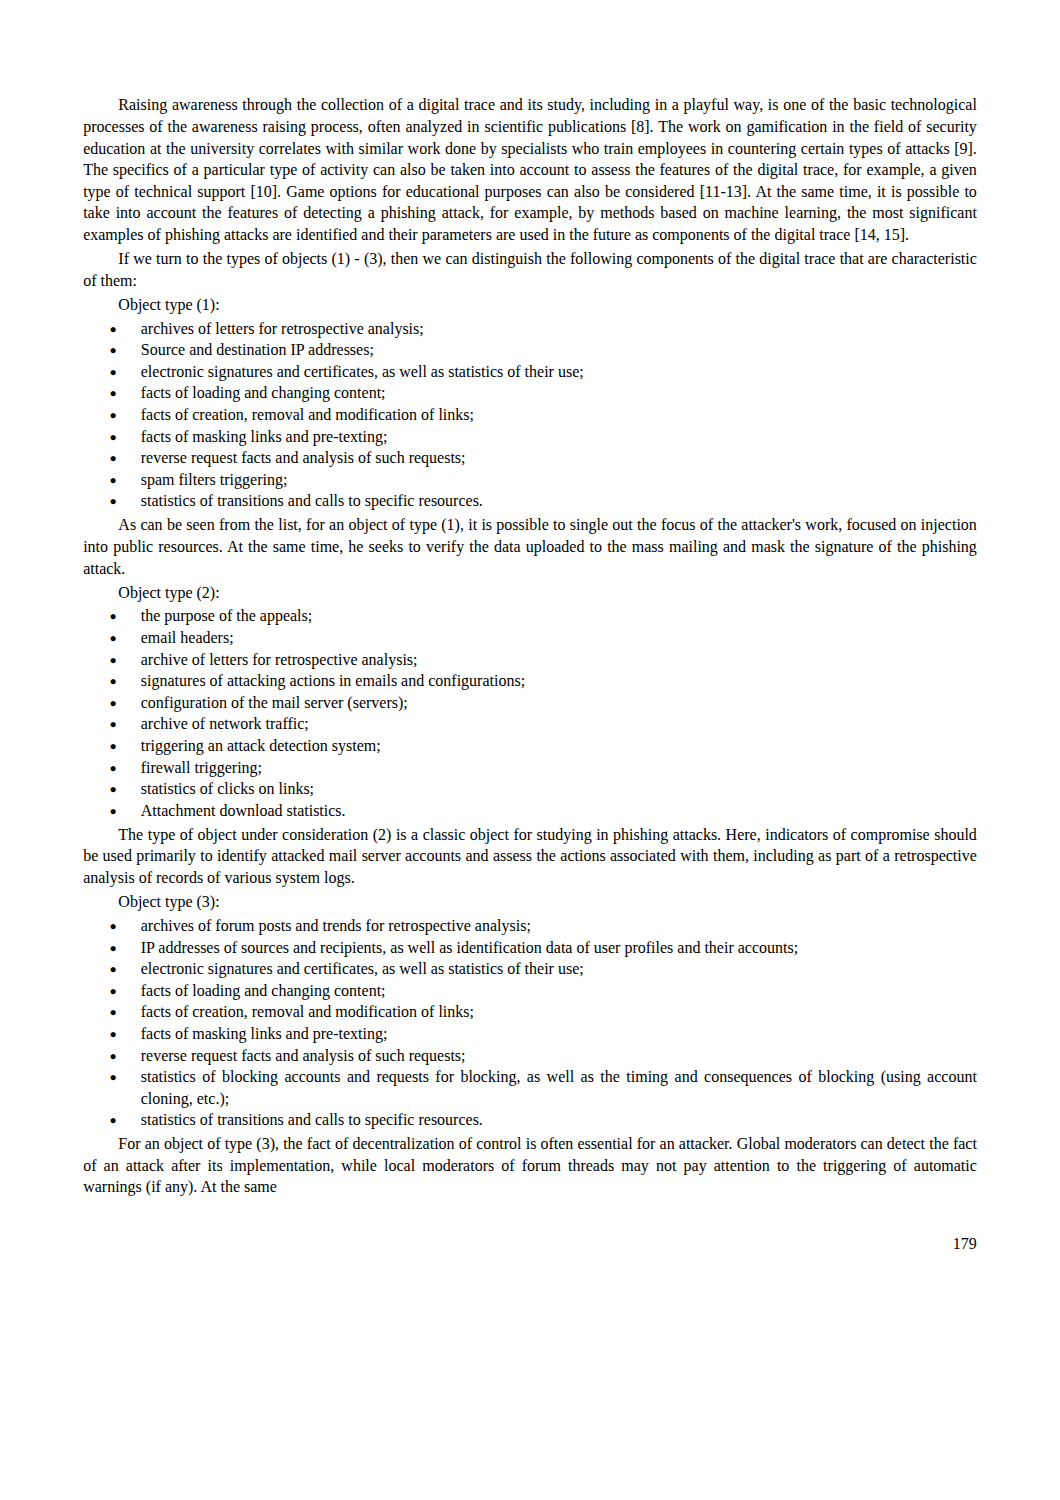Raising awareness through the collection of a digital trace and its study, including in a playful way, is one of the basic technological processes of the awareness raising process, often analyzed in scientific publications [8]. The work on gamification in the field of security education at the university correlates with similar work done by specialists who train employees in countering certain types of attacks [9]. The specifics of a particular type of activity can also be taken into account to assess the features of the digital trace, for example, a given type of technical support [10]. Game options for educational purposes can also be considered [11-13]. At the same time, it is possible to take into account the features of detecting a phishing attack, for example, by methods based on machine learning, the most significant examples of phishing attacks are identified and their parameters are used in the future as components of the digital trace [14, 15].
If we turn to the types of objects (1) - (3), then we can distinguish the following components of the digital trace that are characteristic of them:
Object type (1):
archives of letters for retrospective analysis;
Source and destination IP addresses;
electronic signatures and certificates, as well as statistics of their use;
facts of loading and changing content;
facts of creation, removal and modification of links;
facts of masking links and pre-texting;
reverse request facts and analysis of such requests;
spam filters triggering;
statistics of transitions and calls to specific resources.
As can be seen from the list, for an object of type (1), it is possible to single out the focus of the attacker's work, focused on injection into public resources. At the same time, he seeks to verify the data uploaded to the mass mailing and mask the signature of the phishing attack.
Object type (2):
the purpose of the appeals;
email headers;
archive of letters for retrospective analysis;
signatures of attacking actions in emails and configurations;
configuration of the mail server (servers);
archive of network traffic;
triggering an attack detection system;
firewall triggering;
statistics of clicks on links;
Attachment download statistics.
The type of object under consideration (2) is a classic object for studying in phishing attacks. Here, indicators of compromise should be used primarily to identify attacked mail server accounts and assess the actions associated with them, including as part of a retrospective analysis of records of various system logs.
Object type (3):
archives of forum posts and trends for retrospective analysis;
IP addresses of sources and recipients, as well as identification data of user profiles and their accounts;
electronic signatures and certificates, as well as statistics of their use;
facts of loading and changing content;
facts of creation, removal and modification of links;
facts of masking links and pre-texting;
reverse request facts and analysis of such requests;
statistics of blocking accounts and requests for blocking, as well as the timing and consequences of blocking (using account cloning, etc.);
statistics of transitions and calls to specific resources.
For an object of type (3), the fact of decentralization of control is often essential for an attacker. Global moderators can detect the fact of an attack after its implementation, while local moderators of forum threads may not pay attention to the triggering of automatic warnings (if any). At the same
179